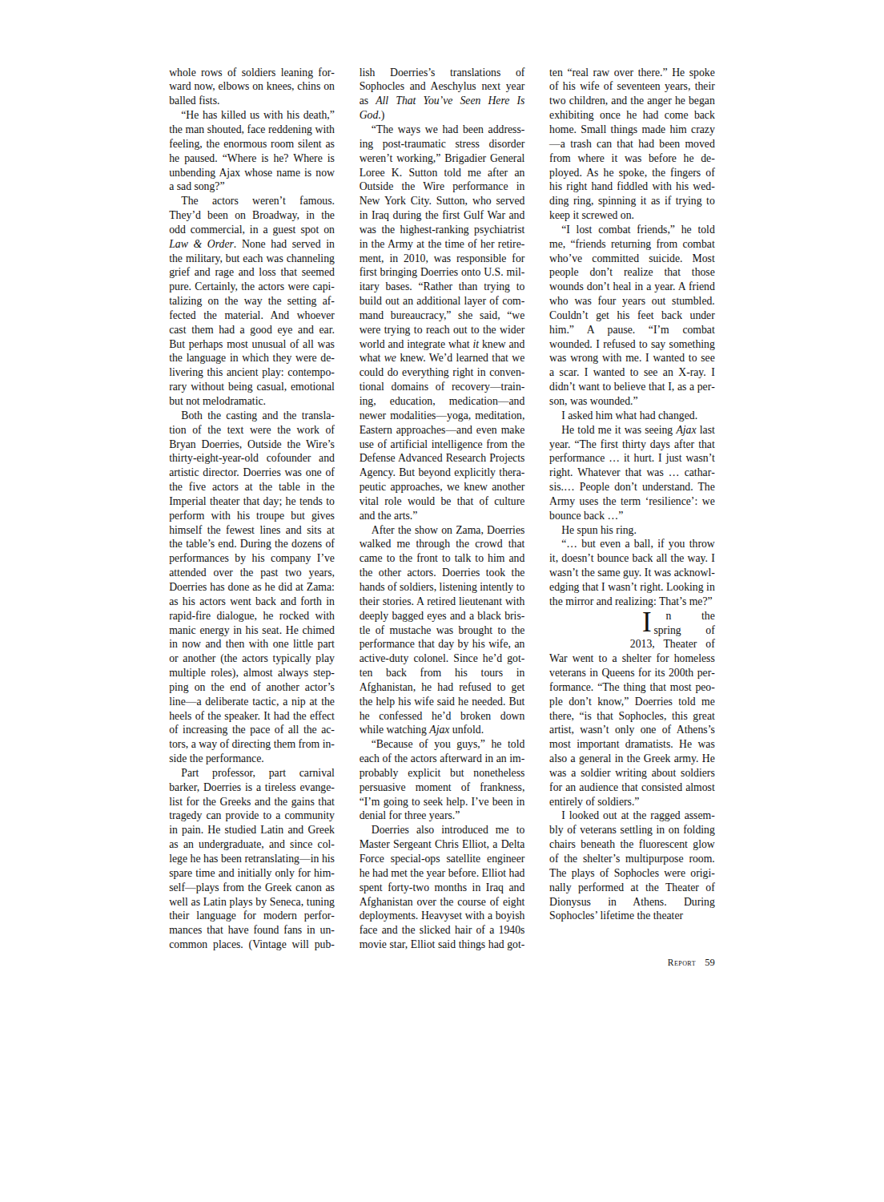whole rows of soldiers leaning forward now, elbows on knees, chins on balled fists.
“He has killed us with his death,” the man shouted, face reddening with feeling, the enormous room silent as he paused. “Where is he? Where is unbending Ajax whose name is now a sad song?”
The actors weren’t famous. They’d been on Broadway, in the odd commercial, in a guest spot on Law & Order. None had served in the military, but each was channeling grief and rage and loss that seemed pure. Certainly, the actors were capitalizing on the way the setting affected the material. And whoever cast them had a good eye and ear. But perhaps most unusual of all was the language in which they were delivering this ancient play: contemporary without being casual, emotional but not melodramatic.
Both the casting and the translation of the text were the work of Bryan Doerries, Outside the Wire’s thirty-eight-year-old cofounder and artistic director. Doerries was one of the five actors at the table in the Imperial theater that day; he tends to perform with his troupe but gives himself the fewest lines and sits at the table’s end. During the dozens of performances by his company I’ve attended over the past two years, Doerries has done as he did at Zama: as his actors went back and forth in rapid-fire dialogue, he rocked with manic energy in his seat. He chimed in now and then with one little part or another (the actors typically play multiple roles), almost always stepping on the end of another actor’s line—a deliberate tactic, a nip at the heels of the speaker. It had the effect of increasing the pace of all the actors, a way of directing them from inside the performance.
Part professor, part carnival barker, Doerries is a tireless evangelist for the Greeks and the gains that tragedy can provide to a community in pain. He studied Latin and Greek as an undergraduate, and since college he has been retranslating—in his spare time and initially only for himself—plays from the Greek canon as well as Latin plays by Seneca, tuning their language for modern performances that have found fans in uncommon places. (Vintage will publish Doerries’s translations of Sophocles and Aeschylus next year as All That You’ve Seen Here Is God.)
“The ways we had been addressing post-traumatic stress disorder weren’t working,” Brigadier General Loree K. Sutton told me after an Outside the Wire performance in New York City. Sutton, who served in Iraq during the first Gulf War and was the highest-ranking psychiatrist in the Army at the time of her retirement, in 2010, was responsible for first bringing Doerries onto U.S. military bases. “Rather than trying to build out an additional layer of command bureaucracy,” she said, “we were trying to reach out to the wider world and integrate what it knew and what we knew. We’d learned that we could do everything right in conventional domains of recovery—training, education, medication—and newer modalities—yoga, meditation, Eastern approaches—and even make use of artificial intelligence from the Defense Advanced Research Projects Agency. But beyond explicitly therapeutic approaches, we knew another vital role would be that of culture and the arts.”
After the show on Zama, Doerries walked me through the crowd that came to the front to talk to him and the other actors. Doerries took the hands of soldiers, listening intently to their stories. A retired lieutenant with deeply bagged eyes and a black bristle of mustache was brought to the performance that day by his wife, an active-duty colonel. Since he’d gotten back from his tours in Afghanistan, he had refused to get the help his wife said he needed. But he confessed he’d broken down while watching Ajax unfold.
“Because of you guys,” he told each of the actors afterward in an improbably explicit but nonetheless persuasive moment of frankness, “I’m going to seek help. I’ve been in denial for three years.”
Doerries also introduced me to Master Sergeant Chris Elliot, a Delta Force special-ops satellite engineer he had met the year before. Elliot had spent forty-two months in Iraq and Afghanistan over the course of eight deployments. Heavyset with a boyish face and the slicked hair of a 1940s movie star, Elliot said things had gotten “real raw over there.” He spoke of his wife of seventeen years, their two children, and the anger he began exhibiting once he had come back home. Small things made him crazy—a trash can that had been moved from where it was before he deployed. As he spoke, the fingers of his right hand fiddled with his wedding ring, spinning it as if trying to keep it screwed on.
“I lost combat friends,” he told me, “friends returning from combat who’ve committed suicide. Most people don’t realize that those wounds don’t heal in a year. A friend who was four years out stumbled. Couldn’t get his feet back under him.” A pause. “I’m combat wounded. I refused to say something was wrong with me. I wanted to see a scar. I wanted to see an X-ray. I didn’t want to believe that I, as a person, was wounded.”
I asked him what had changed.
He told me it was seeing Ajax last year. “The first thirty days after that performance … it hurt. I just wasn’t right. Whatever that was … catharsis.… People don’t understand. The Army uses the term ‘resilience’: we bounce back …”
He spun his ring.
“… but even a ball, if you throw it, doesn’t bounce back all the way. I wasn’t the same guy. It was acknowledging that I wasn’t right. Looking in the mirror and realizing: That’s me?”
In the spring of 2013, Theater of War went to a shelter for homeless veterans in Queens for its 200th performance. “The thing that most people don’t know,” Doerries told me there, “is that Sophocles, this great artist, wasn’t only one of Athens’s most important dramatists. He was also a general in the Greek army. He was a soldier writing about soldiers for an audience that consisted almost entirely of soldiers.”
I looked out at the ragged assembly of veterans settling in on folding chairs beneath the fluorescent glow of the shelter’s multipurpose room. The plays of Sophocles were originally performed at the Theater of Dionysus in Athens. During Sophocles’ lifetime the theater
Report59